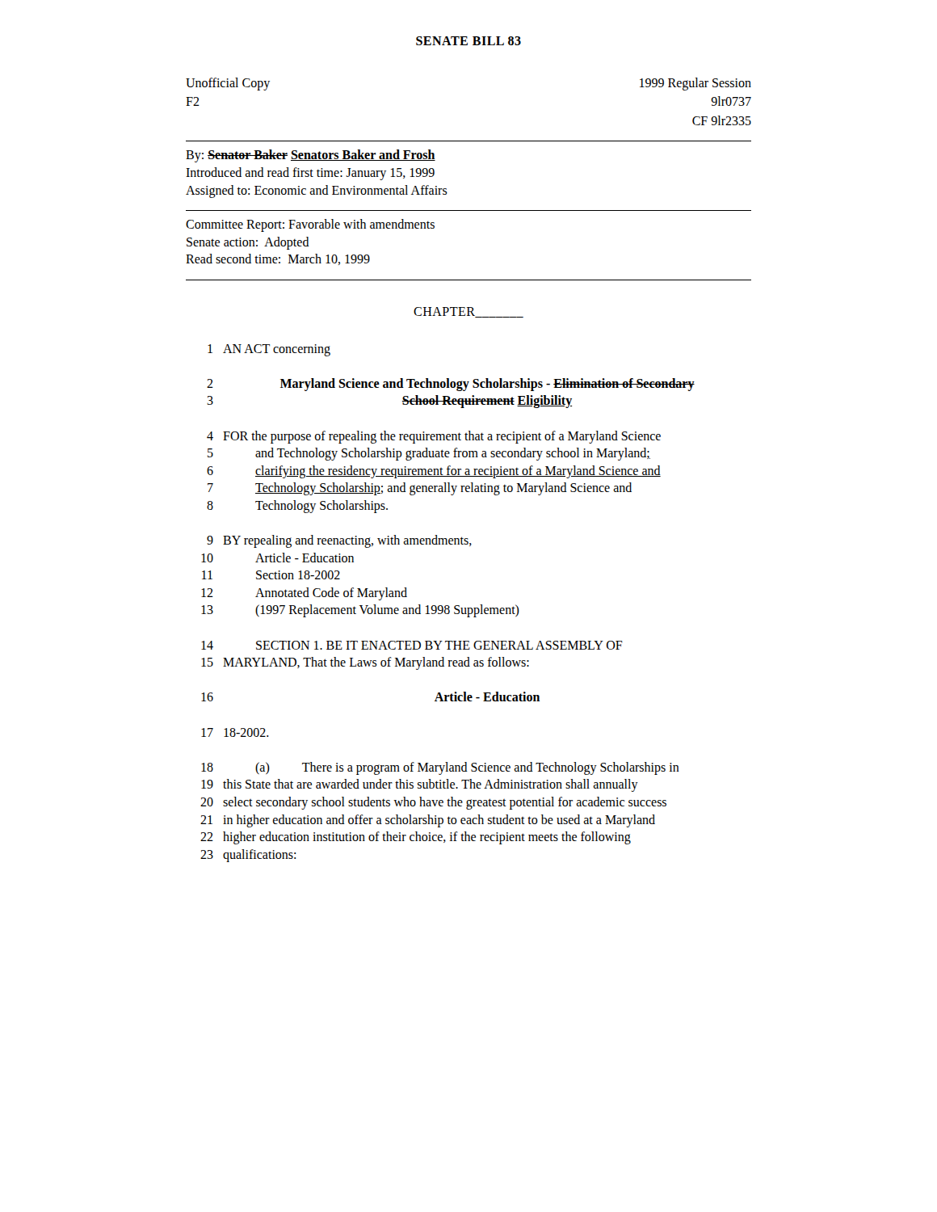SENATE BILL 83
Unofficial Copy
1999 Regular Session
F2
9lr0737
CF 9lr2335
By: Senator Baker Senators Baker and Frosh
Introduced and read first time: January 15, 1999
Assigned to: Economic and Environmental Affairs
Committee Report: Favorable with amendments
Senate action: Adopted
Read second time: March 10, 1999
CHAPTER_______
1 AN ACT concerning
2 Maryland Science and Technology Scholarships - Elimination of Secondary
3 School Requirement Eligibility
4 FOR the purpose of repealing the requirement that a recipient of a Maryland Science
5 and Technology Scholarship graduate from a secondary school in Maryland;
6 clarifying the residency requirement for a recipient of a Maryland Science and
7 Technology Scholarship; and generally relating to Maryland Science and
8 Technology Scholarships.
9 BY repealing and reenacting, with amendments,
10 Article - Education
11 Section 18-2002
12 Annotated Code of Maryland
13(1997 Replacement Volume and 1998 Supplement)
14 SECTION 1. BE IT ENACTED BY THE GENERAL ASSEMBLY OF
15 MARYLAND, That the Laws of Maryland read as follows:
16 Article - Education
1718-2002.
18 (a) There is a program of Maryland Science and Technology Scholarships in
19 this State that are awarded under this subtitle. The Administration shall annually
20 select secondary school students who have the greatest potential for academic success
21 in higher education and offer a scholarship to each student to be used at a Maryland
22 higher education institution of their choice, if the recipient meets the following
23 qualifications: